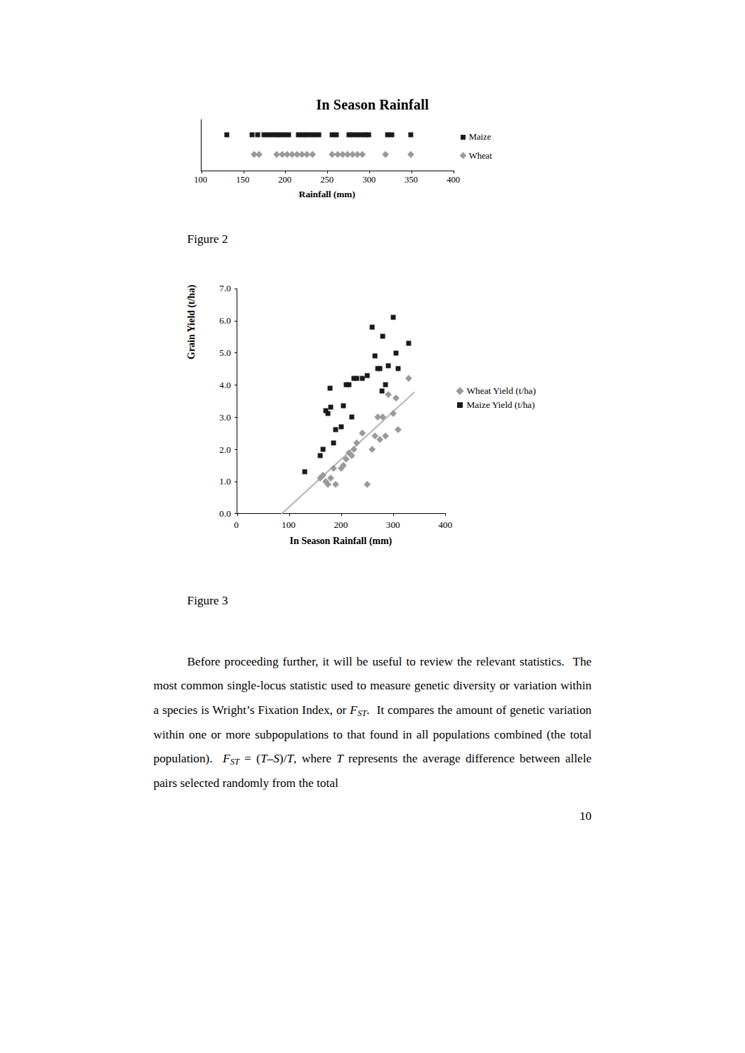In Season Rainfall
Maize
Wheat
100
150
200
250
300
350
400
Rainfall (mm)
Figure 2
Grain Yield (t/ha)
7.0
6.0
5.0
4.0
3.0
2.0
1.0
0.0
0
100
200
300
400
In Season Rainfall (mm)
Wheat Yield (t/ha)
Maize Yield (t/ha)
Figure 3
Before proceeding further, it will be useful to review the relevant statistics. The most common single-locus statistic used to measure genetic diversity or variation within a species is Wright’s Fixation Index, or FST. It compares the amount of genetic variation within one or more subpopulations to that found in all populations combined (the total population). FST = (T–S)/T, where T represents the average difference between allele pairs selected randomly from the total
10